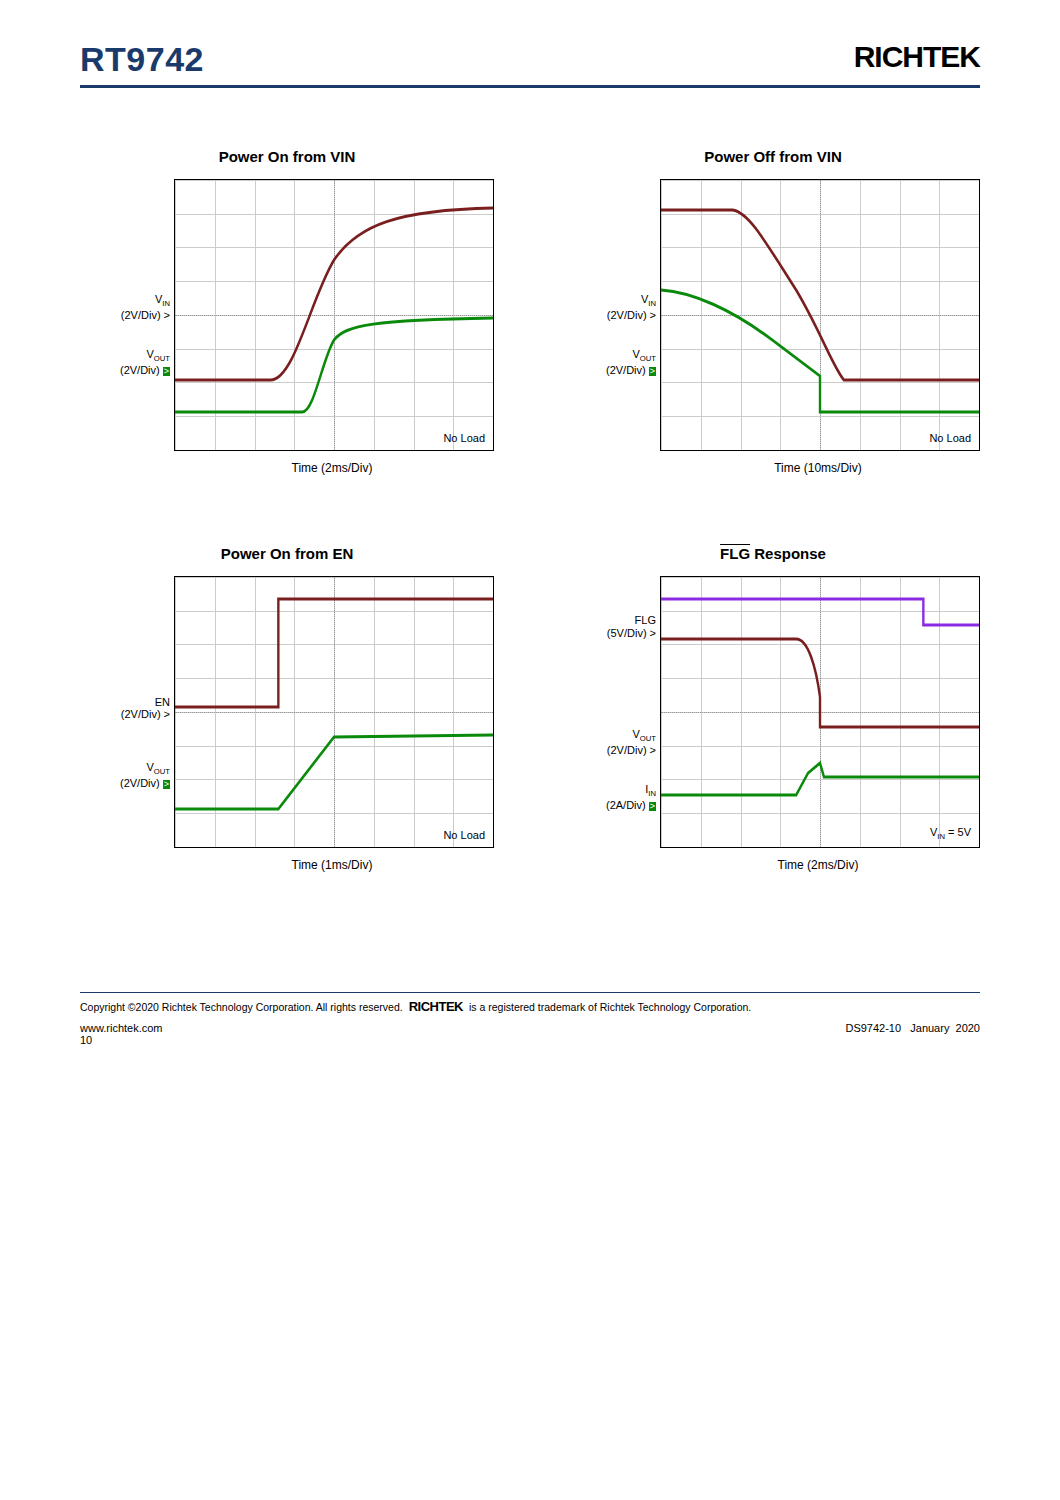RT9742
RICHTEK
Power On from VIN
VIN
(2V/Div)>
VOUT
(2V/Div)>
No Load
Time (2ms/Div)
Power Off from VIN
VIN
(2V/Div)>
VOUT
(2V/Div)>
No Load
Time (10ms/Div)
Power On from EN
EN
(2V/Div)>
VOUT
(2V/Div)>
No Load
Time (1ms/Div)
FLG Response
FLG
(5V/Div)>
VOUT
(2V/Div)>
IIN
(2A/Div)>
VIN = 5V
Time (2ms/Div)
Copyright ©2020 Richtek Technology Corporation. All rights reserved. RICHTEK is a registered trademark of Richtek Technology Corporation.
www.richtek.com DS9742-10 January 2020
10